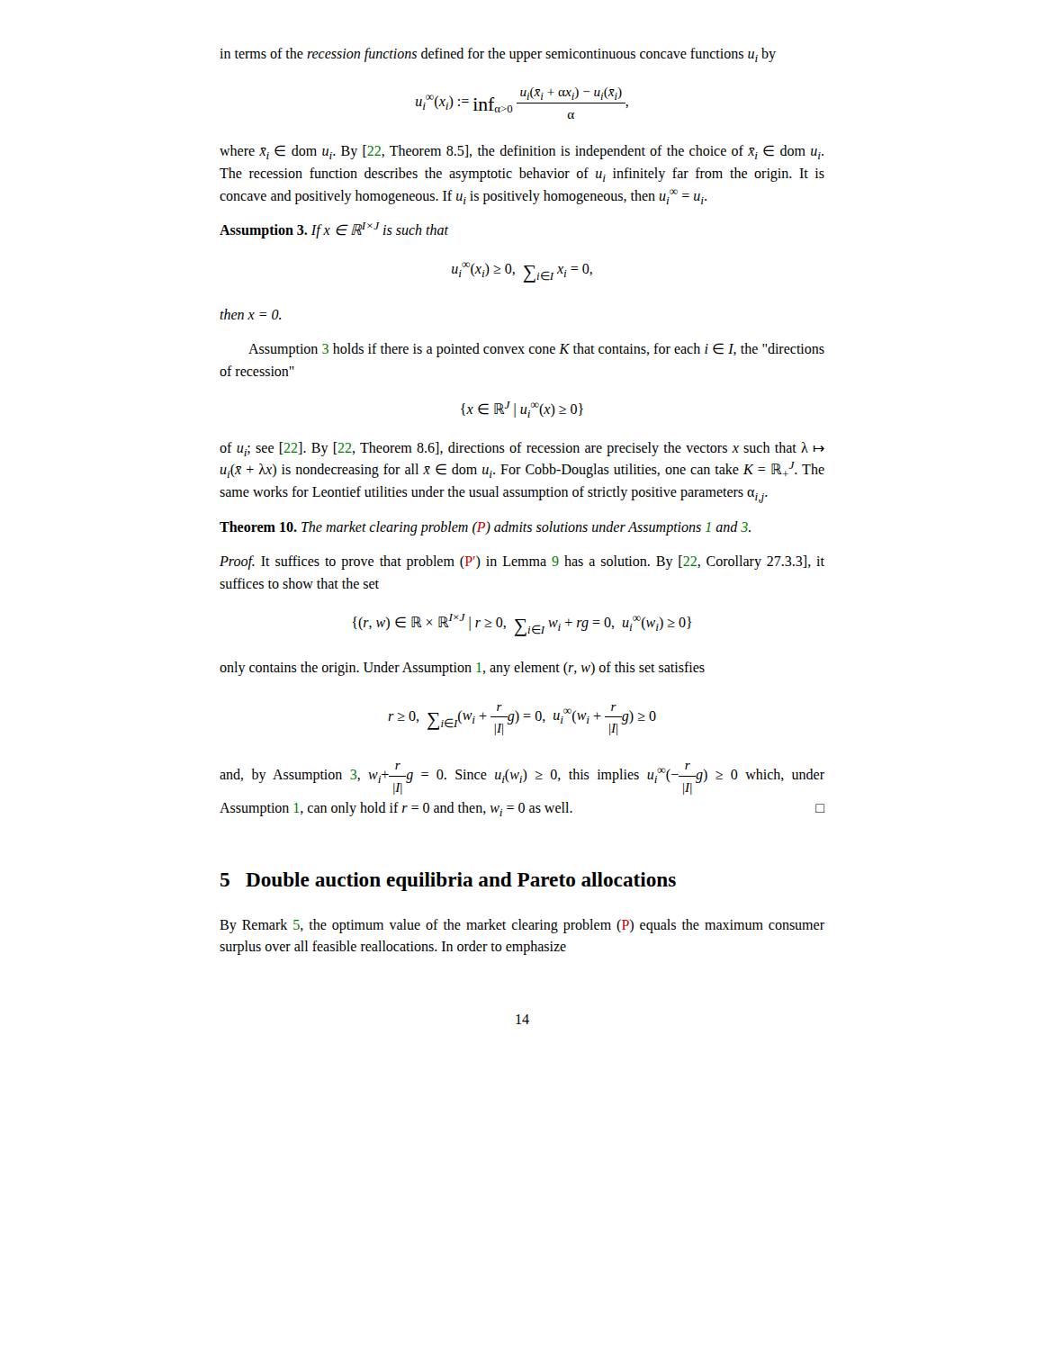in terms of the recession functions defined for the upper semicontinuous concave functions ui by
ui∞(xi) := inf α>0 ui(x̄i + αxi) − ui(x̄i) α,
where x̄i ∈ dom ui. By [22, Theorem 8.5], the definition is independent of the choice of x̄i ∈ dom ui. The recession function describes the asymptotic behavior of ui infinitely far from the origin. It is concave and positively homogeneous. If ui is positively homogeneous, then ui∞ = ui.
Assumption 3. If x ∈ ℝI×J is such that
ui∞(xi) ≥ 0, ∑i∈I xi = 0,
then x = 0.
Assumption 3 holds if there is a pointed convex cone K that contains, for each i ∈ I, the "directions of recession"
{x ∈ ℝJ | ui∞(x) ≥ 0}
of ui; see [22]. By [22, Theorem 8.6], directions of recession are precisely the vectors x such that λ ↦ ui(x̄ + λx) is nondecreasing for all x̄ ∈ dom ui. For Cobb-Douglas utilities, one can take K = ℝ+J. The same works for Leontief utilities under the usual assumption of strictly positive parameters αi,j.
Theorem 10. The market clearing problem (P) admits solutions under Assumptions 1 and 3.
Proof. It suffices to prove that problem (P′) in Lemma 9 has a solution. By [22, Corollary 27.3.3], it suffices to show that the set
{(r, w) ∈ ℝ × ℝI×J | r ≥ 0, ∑i∈I wi + rg = 0, ui∞(wi) ≥ 0}
only contains the origin. Under Assumption 1, any element (r, w) of this set satisfies
r ≥ 0, ∑i∈I(wi + r|I|g) = 0, ui∞(wi + r|I|g) ≥ 0
and, by Assumption 3, wi+r|I|g = 0. Since ui(wi) ≥ 0, this implies ui∞(−r|I|g) ≥ 0 which, under Assumption 1, can only hold if r = 0 and then, wi = 0 as well. □
5 Double auction equilibria and Pareto allocations
By Remark 5, the optimum value of the market clearing problem (P) equals the maximum consumer surplus over all feasible reallocations. In order to emphasize
14